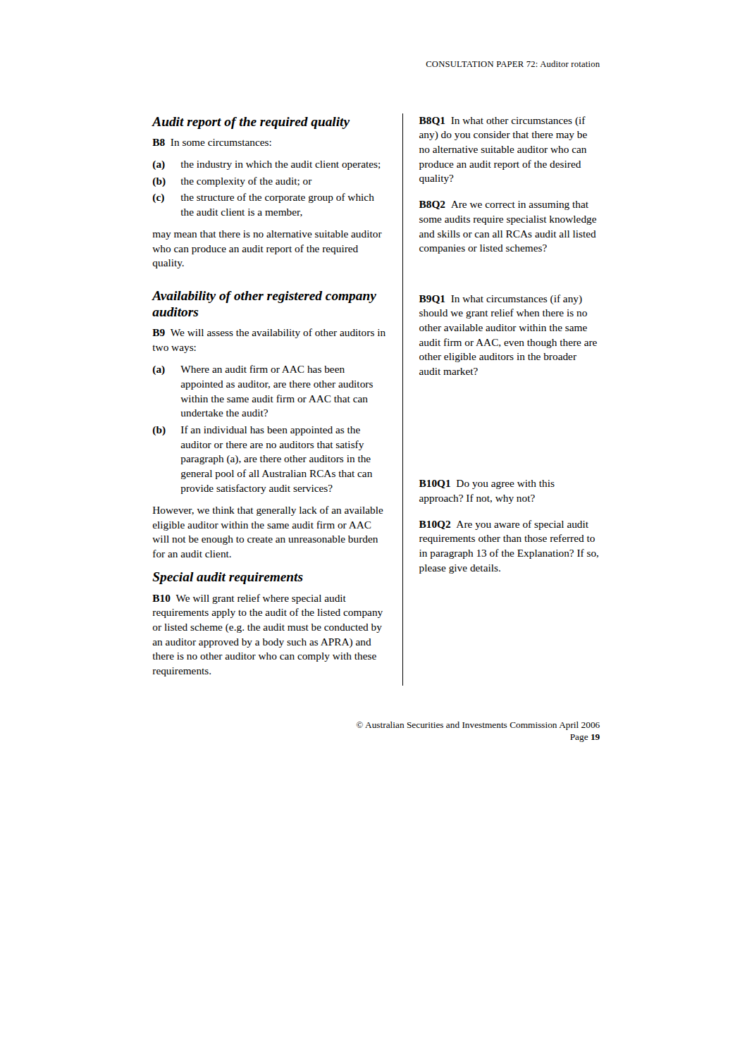CONSULTATION PAPER 72: Auditor rotation
Audit report of the required quality
B8 In some circumstances:
(a) the industry in which the audit client operates;
(b) the complexity of the audit; or
(c) the structure of the corporate group of which the audit client is a member,
may mean that there is no alternative suitable auditor who can produce an audit report of the required quality.
Availability of other registered company auditors
B9 We will assess the availability of other auditors in two ways:
(a) Where an audit firm or AAC has been appointed as auditor, are there other auditors within the same audit firm or AAC that can undertake the audit?
(b) If an individual has been appointed as the auditor or there are no auditors that satisfy paragraph (a), are there other auditors in the general pool of all Australian RCAs that can provide satisfactory audit services?
However, we think that generally lack of an available eligible auditor within the same audit firm or AAC will not be enough to create an unreasonable burden for an audit client.
Special audit requirements
B10 We will grant relief where special audit requirements apply to the audit of the listed company or listed scheme (e.g. the audit must be conducted by an auditor approved by a body such as APRA) and there is no other auditor who can comply with these requirements.
B8Q1 In what other circumstances (if any) do you consider that there may be no alternative suitable auditor who can produce an audit report of the desired quality?
B8Q2 Are we correct in assuming that some audits require specialist knowledge and skills or can all RCAs audit all listed companies or listed schemes?
B9Q1 In what circumstances (if any) should we grant relief when there is no other available auditor within the same audit firm or AAC, even though there are other eligible auditors in the broader audit market?
B10Q1 Do you agree with this approach? If not, why not?
B10Q2 Are you aware of special audit requirements other than those referred to in paragraph 13 of the Explanation? If so, please give details.
© Australian Securities and Investments Commission April 2006
Page 19